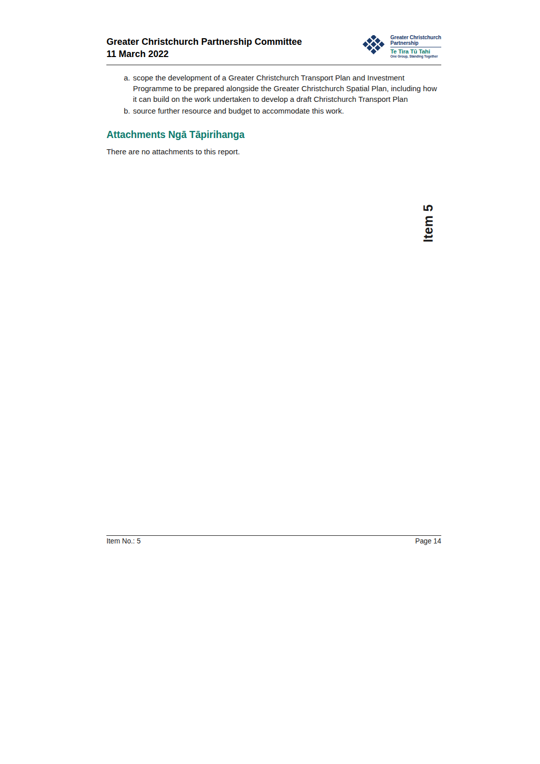Greater Christchurch Partnership Committee
11 March 2022
Greater Christchurch
Partnership
Te Tira Tū Tahi
One Group, Standing Together
Item 5
a. scope the development of a Greater Christchurch Transport Plan and Investment Programme to be prepared alongside the Greater Christchurch Spatial Plan, including how it can build on the work undertaken to develop a draft Christchurch Transport Plan
b. source further resource and budget to accommodate this work.
Attachments Ngā Tāpirihanga
There are no attachments to this report.
Item No.: 5 Page 14